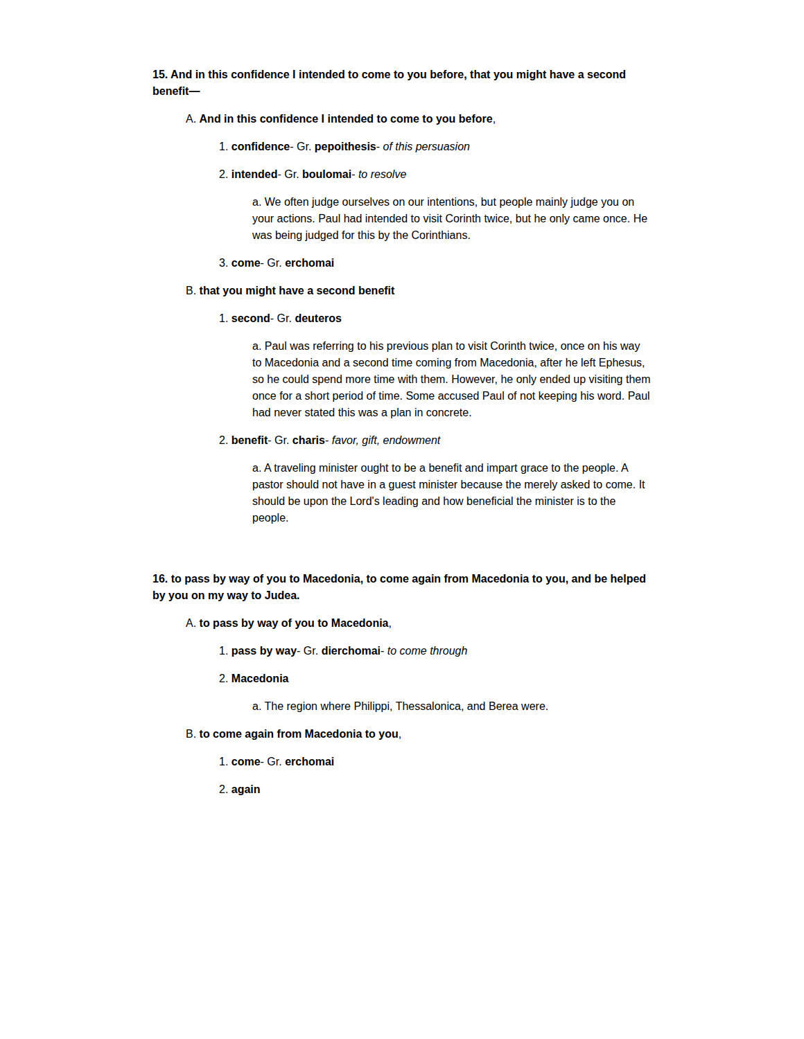15. And in this confidence I intended to come to you before, that you might have a second benefit—
A. And in this confidence I intended to come to you before,
1. confidence- Gr. pepoithesis- of this persuasion
2. intended- Gr. boulomai- to resolve
a. We often judge ourselves on our intentions, but people mainly judge you on your actions. Paul had intended to visit Corinth twice, but he only came once. He was being judged for this by the Corinthians.
3. come- Gr. erchomai
B. that you might have a second benefit
1. second- Gr. deuteros
a. Paul was referring to his previous plan to visit Corinth twice, once on his way to Macedonia and a second time coming from Macedonia, after he left Ephesus, so he could spend more time with them. However, he only ended up visiting them once for a short period of time. Some accused Paul of not keeping his word. Paul had never stated this was a plan in concrete.
2. benefit- Gr. charis- favor, gift, endowment
a. A traveling minister ought to be a benefit and impart grace to the people. A pastor should not have in a guest minister because the merely asked to come. It should be upon the Lord's leading and how beneficial the minister is to the people.
16. to pass by way of you to Macedonia, to come again from Macedonia to you, and be helped by you on my way to Judea.
A. to pass by way of you to Macedonia,
1. pass by way- Gr. dierchomai- to come through
2. Macedonia
a. The region where Philippi, Thessalonica, and Berea were.
B. to come again from Macedonia to you,
1. come- Gr. erchomai
2. again